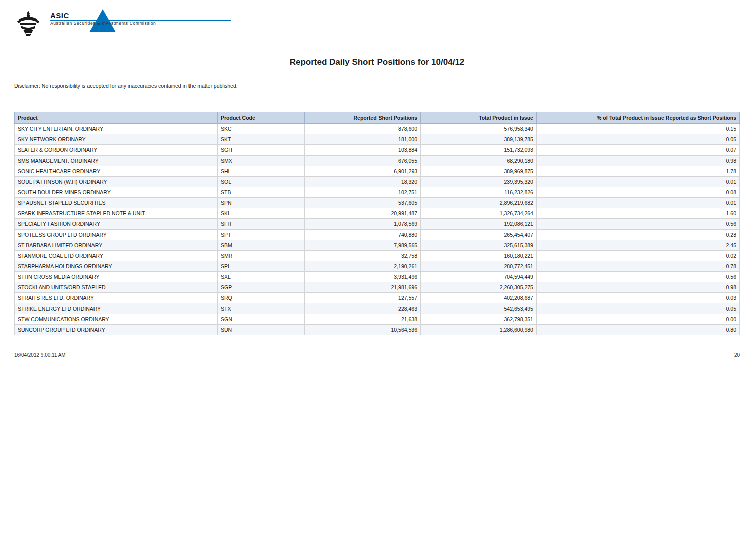ASIC
Australian Securities & Investments Commission
Reported Daily Short Positions for 10/04/12
Disclaimer: No responsibility is accepted for any inaccuracies contained in the matter published.
| Product | Product Code | Reported Short Positions | Total Product in Issue | % of Total Product in Issue Reported as Short Positions |
| --- | --- | --- | --- | --- |
| SKY CITY ENTERTAIN. ORDINARY | SKC | 878,600 | 576,958,340 | 0.15 |
| SKY NETWORK ORDINARY | SKT | 181,000 | 389,139,785 | 0.05 |
| SLATER & GORDON ORDINARY | SGH | 103,884 | 151,732,093 | 0.07 |
| SMS MANAGEMENT. ORDINARY | SMX | 676,055 | 68,290,180 | 0.98 |
| SONIC HEALTHCARE ORDINARY | SHL | 6,901,293 | 389,969,875 | 1.78 |
| SOUL PATTINSON (W.H) ORDINARY | SOL | 18,320 | 239,395,320 | 0.01 |
| SOUTH BOULDER MINES ORDINARY | STB | 102,751 | 116,232,826 | 0.08 |
| SP AUSNET STAPLED SECURITIES | SPN | 537,605 | 2,896,219,682 | 0.01 |
| SPARK INFRASTRUCTURE STAPLED NOTE & UNIT | SKI | 20,991,487 | 1,326,734,264 | 1.60 |
| SPECIALTY FASHION ORDINARY | SFH | 1,078,569 | 192,086,121 | 0.56 |
| SPOTLESS GROUP LTD ORDINARY | SPT | 740,880 | 265,454,407 | 0.28 |
| ST BARBARA LIMITED ORDINARY | SBM | 7,989,565 | 325,615,389 | 2.45 |
| STANMORE COAL LTD ORDINARY | SMR | 32,758 | 160,180,221 | 0.02 |
| STARPHARMA HOLDINGS ORDINARY | SPL | 2,190,261 | 280,772,451 | 0.78 |
| STHN CROSS MEDIA ORDINARY | SXL | 3,931,496 | 704,594,449 | 0.56 |
| STOCKLAND UNITS/ORD STAPLED | SGP | 21,981,696 | 2,260,305,275 | 0.98 |
| STRAITS RES LTD. ORDINARY | SRQ | 127,557 | 402,208,687 | 0.03 |
| STRIKE ENERGY LTD ORDINARY | STX | 228,463 | 542,653,495 | 0.05 |
| STW COMMUNICATIONS ORDINARY | SGN | 21,638 | 362,798,351 | 0.00 |
| SUNCORP GROUP LTD ORDINARY | SUN | 10,564,536 | 1,286,600,980 | 0.80 |
16/04/2012 9:00:11 AM
20